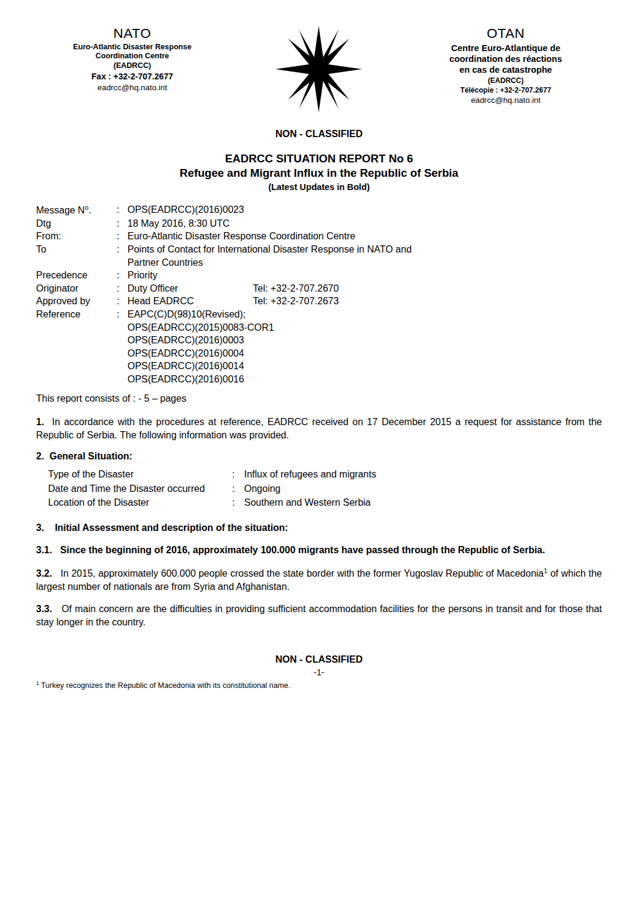| NATO Euro-Atlantic Disaster Response Coordination Centre (EADRCC) Fax : +32-2-707.2677 eadrcc@hq.nato.int | | OTAN Centre Euro-Atlantique de coordination des réactions en cas de catastrophe (EADRCC) Télécopie : +32-2-707.2677 eadrcc@hq.nato.int |
NON - CLASSIFIED
EADRCC SITUATION REPORT No 6
Refugee and Migrant Influx in the Republic of Serbia
(Latest Updates in Bold)
| Message N o . | : | OPS(EADRCC)(2016)0023 |
| Dtg | : | 18 May 2016, 8:30 UTC |
| From: | : | Euro-Atlantic Disaster Response Coordination Centre |
| To | : | Points of Contact for International Disaster Response in NATO and Partner Countries |
| Precedence | : | Priority |
| Originator | : | Duty Officer | Tel: +32-2-707.2670 |
| Approved by | : | Head EADRCC | Tel: +32-2-707.2673 |
| Reference | : | EAPC(C)D(98)10(Revised); OPS(EADRCC)(2015)0083-COR1 OPS(EADRCC)(2016)0003 OPS(EADRCC)(2016)0004 OPS(EADRCC)(2016)0014 OPS(EADRCC)(2016)0016 |
This report consists of : - 5 – pages
1. In accordance with the procedures at reference, EADRCC received on 17 December 2015 a request for assistance from the Republic of Serbia. The following information was provided.
2. General Situation:
| Type of the Disaster | : | Influx of refugees and migrants |
| Date and Time the Disaster occurred | : | Ongoing |
| Location of the Disaster | : | Southern and Western Serbia |
3. Initial Assessment and description of the situation:
3.1. Since the beginning of 2016, approximately 100.000 migrants have passed through the Republic of Serbia.
3.2. In 2015, approximately 600.000 people crossed the state border with the former Yugoslav Republic of Macedonia1 of which the largest number of nationals are from Syria and Afghanistan.
3.3. Of main concern are the difficulties in providing sufficient accommodation facilities for the persons in transit and for those that stay longer in the country.
NON - CLASSIFIED
-1-
1 Turkey recognizes the Republic of Macedonia with its constitutional name.